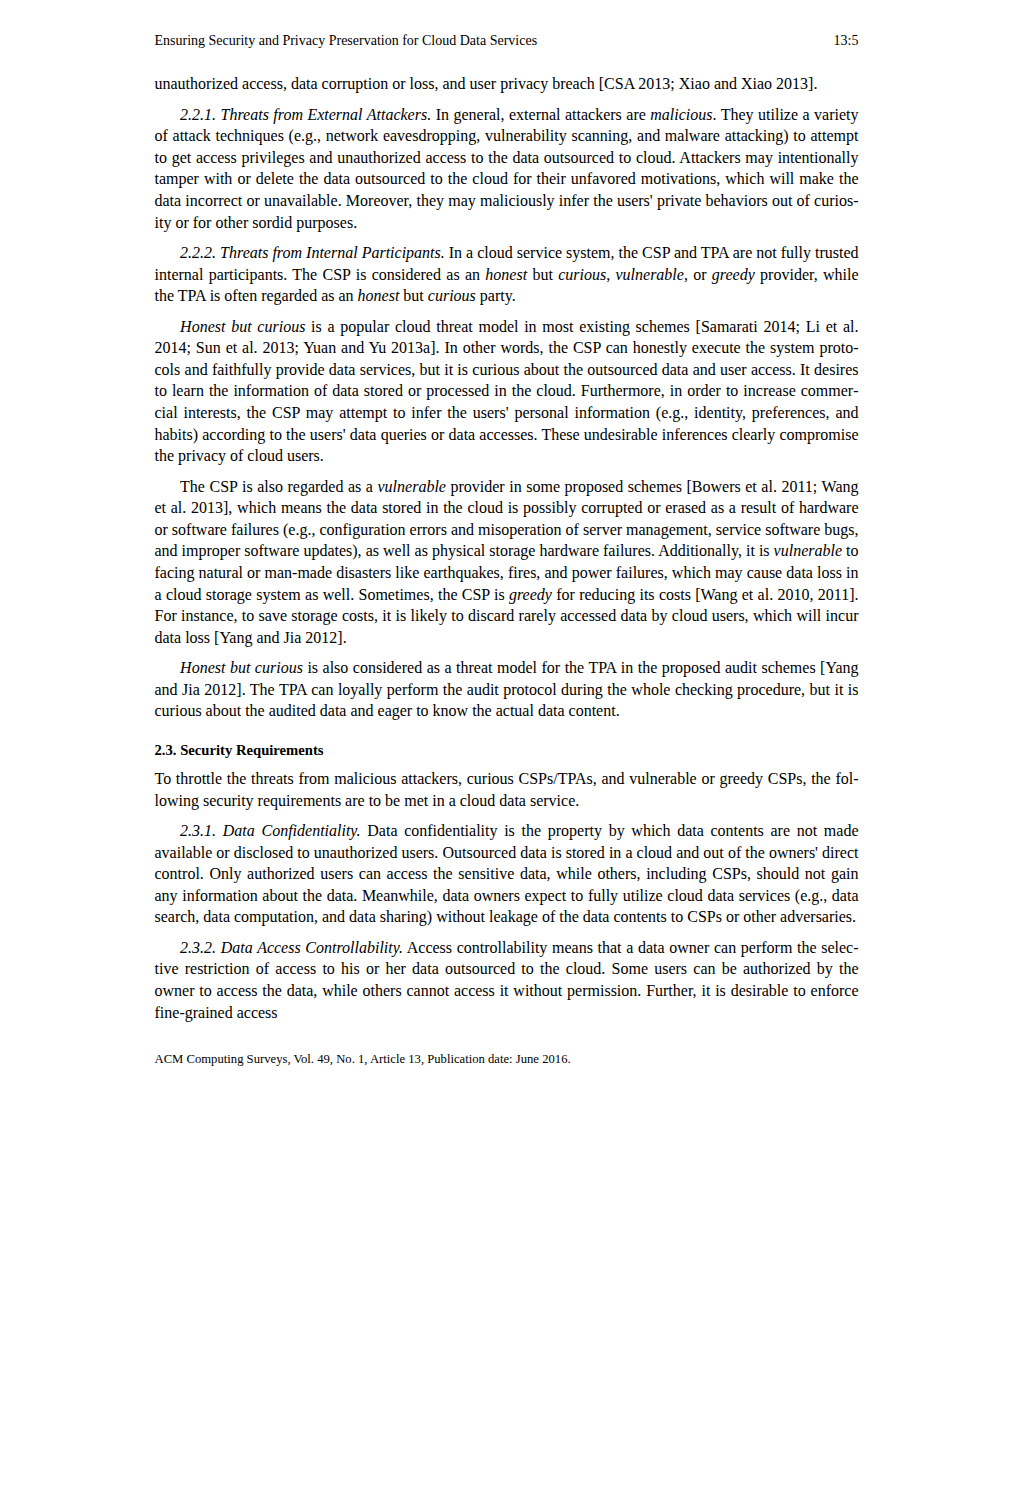Ensuring Security and Privacy Preservation for Cloud Data Services 13:5
unauthorized access, data corruption or loss, and user privacy breach [CSA 2013; Xiao and Xiao 2013].
2.2.1. Threats from External Attackers. In general, external attackers are malicious. They utilize a variety of attack techniques (e.g., network eavesdropping, vulnerability scanning, and malware attacking) to attempt to get access privileges and unauthorized access to the data outsourced to cloud. Attackers may intentionally tamper with or delete the data outsourced to the cloud for their unfavored motivations, which will make the data incorrect or unavailable. Moreover, they may maliciously infer the users' private behaviors out of curiosity or for other sordid purposes.
2.2.2. Threats from Internal Participants. In a cloud service system, the CSP and TPA are not fully trusted internal participants. The CSP is considered as an honest but curious, vulnerable, or greedy provider, while the TPA is often regarded as an honest but curious party.
Honest but curious is a popular cloud threat model in most existing schemes [Samarati 2014; Li et al. 2014; Sun et al. 2013; Yuan and Yu 2013a]. In other words, the CSP can honestly execute the system protocols and faithfully provide data services, but it is curious about the outsourced data and user access. It desires to learn the information of data stored or processed in the cloud. Furthermore, in order to increase commercial interests, the CSP may attempt to infer the users' personal information (e.g., identity, preferences, and habits) according to the users' data queries or data accesses. These undesirable inferences clearly compromise the privacy of cloud users.
The CSP is also regarded as a vulnerable provider in some proposed schemes [Bowers et al. 2011; Wang et al. 2013], which means the data stored in the cloud is possibly corrupted or erased as a result of hardware or software failures (e.g., configuration errors and misoperation of server management, service software bugs, and improper software updates), as well as physical storage hardware failures. Additionally, it is vulnerable to facing natural or man-made disasters like earthquakes, fires, and power failures, which may cause data loss in a cloud storage system as well. Sometimes, the CSP is greedy for reducing its costs [Wang et al. 2010, 2011]. For instance, to save storage costs, it is likely to discard rarely accessed data by cloud users, which will incur data loss [Yang and Jia 2012].
Honest but curious is also considered as a threat model for the TPA in the proposed audit schemes [Yang and Jia 2012]. The TPA can loyally perform the audit protocol during the whole checking procedure, but it is curious about the audited data and eager to know the actual data content.
2.3. Security Requirements
To throttle the threats from malicious attackers, curious CSPs/TPAs, and vulnerable or greedy CSPs, the following security requirements are to be met in a cloud data service.
2.3.1. Data Confidentiality. Data confidentiality is the property by which data contents are not made available or disclosed to unauthorized users. Outsourced data is stored in a cloud and out of the owners' direct control. Only authorized users can access the sensitive data, while others, including CSPs, should not gain any information about the data. Meanwhile, data owners expect to fully utilize cloud data services (e.g., data search, data computation, and data sharing) without leakage of the data contents to CSPs or other adversaries.
2.3.2. Data Access Controllability. Access controllability means that a data owner can perform the selective restriction of access to his or her data outsourced to the cloud. Some users can be authorized by the owner to access the data, while others cannot access it without permission. Further, it is desirable to enforce fine-grained access
ACM Computing Surveys, Vol. 49, No. 1, Article 13, Publication date: June 2016.